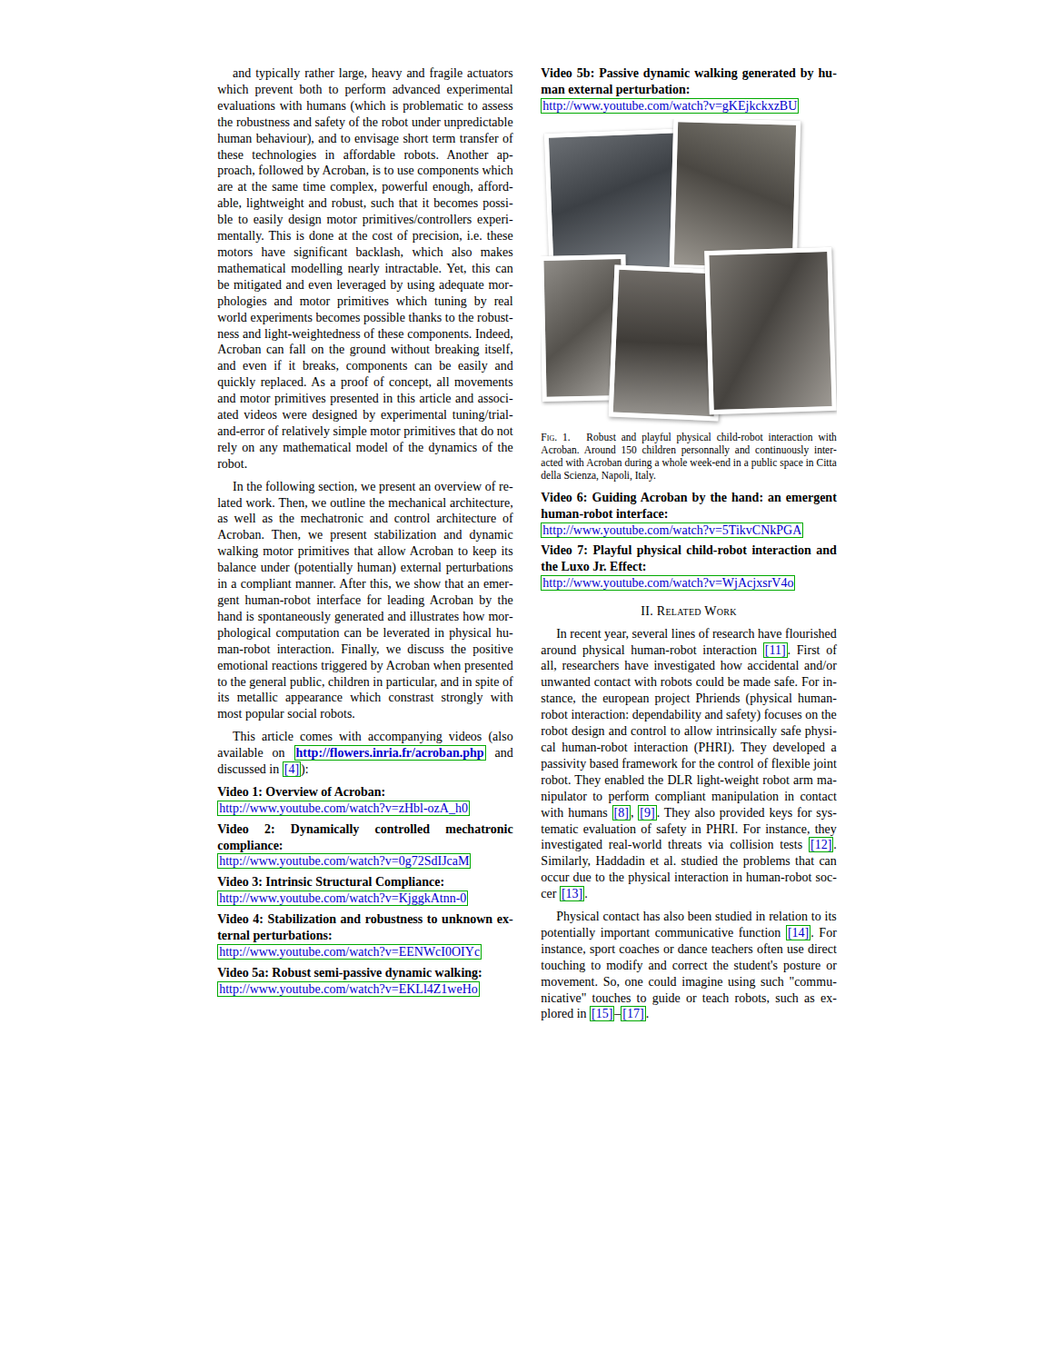and typically rather large, heavy and fragile actuators which prevent both to perform advanced experimental evaluations with humans (which is problematic to assess the robustness and safety of the robot under unpredictable human behaviour), and to envisage short term transfer of these technologies in affordable robots. Another approach, followed by Acroban, is to use components which are at the same time complex, powerful enough, affordable, lightweight and robust, such that it becomes possible to easily design motor primitives/controllers experimentally. This is done at the cost of precision, i.e. these motors have significant backlash, which also makes mathematical modelling nearly intractable. Yet, this can be mitigated and even leveraged by using adequate morphologies and motor primitives which tuning by real world experiments becomes possible thanks to the robustness and light-weightedness of these components. Indeed, Acroban can fall on the ground without breaking itself, and even if it breaks, components can be easily and quickly replaced. As a proof of concept, all movements and motor primitives presented in this article and associated videos were designed by experimental tuning/trial-and-error of relatively simple motor primitives that do not rely on any mathematical model of the dynamics of the robot.
In the following section, we present an overview of related work. Then, we outline the mechanical architecture, as well as the mechatronic and control architecture of Acroban. Then, we present stabilization and dynamic walking motor primitives that allow Acroban to keep its balance under (potentially human) external perturbations in a compliant manner. After this, we show that an emergent human-robot interface for leading Acroban by the hand is spontaneously generated and illustrates how morphological computation can be leverated in physical human-robot interaction. Finally, we discuss the positive emotional reactions triggered by Acroban when presented to the general public, children in particular, and in spite of its metallic appearance which constrast strongly with most popular social robots.
This article comes with accompanying videos (also available on http://flowers.inria.fr/acroban.php and discussed in [4]):
Video 1: Overview of Acroban: http://www.youtube.com/watch?v=zHbl-ozA_h0
Video 2: Dynamically controlled mechatronic compliance: http://www.youtube.com/watch?v=0g72SdIJcaM
Video 3: Intrinsic Structural Compliance: http://www.youtube.com/watch?v=KjggkAtnn-0
Video 4: Stabilization and robustness to unknown external perturbations: http://www.youtube.com/watch?v=EENWcI0OIYc
Video 5a: Robust semi-passive dynamic walking: http://www.youtube.com/watch?v=EKLl4Z1weHo
Video 5b: Passive dynamic walking generated by human external perturbation: http://www.youtube.com/watch?v=gKEjkckxzBU
Fig. 1. Robust and playful physical child-robot interaction with Acroban. Around 150 children personnally and continuously interacted with Acroban during a whole week-end in a public space in Citta della Scienza, Napoli, Italy.
Video 6: Guiding Acroban by the hand: an emergent human-robot interface: http://www.youtube.com/watch?v=5TikvCNkPGA
Video 7: Playful physical child-robot interaction and the Luxo Jr. Effect: http://www.youtube.com/watch?v=WjAcjxsrV4o
II. Related Work
In recent year, several lines of research have flourished around physical human-robot interaction [11]. First of all, researchers have investigated how accidental and/or unwanted contact with robots could be made safe. For instance, the european project Phriends (physical human-robot interaction: dependability and safety) focuses on the robot design and control to allow intrinsically safe physical human-robot interaction (PHRI). They developed a passivity based framework for the control of flexible joint robot. They enabled the DLR light-weight robot arm manipulator to perform compliant manipulation in contact with humans [8], [9]. They also provided keys for systematic evaluation of safety in PHRI. For instance, they investigated real-world threats via collision tests [12]. Similarly, Haddadin et al. studied the problems that can occur due to the physical interaction in human-robot soccer [13].
Physical contact has also been studied in relation to its potentially important communicative function [14]. For instance, sport coaches or dance teachers often use direct touching to modify and correct the student's posture or movement. So, one could imagine using such "communicative" touches to guide or teach robots, such as explored in [15]–[17].